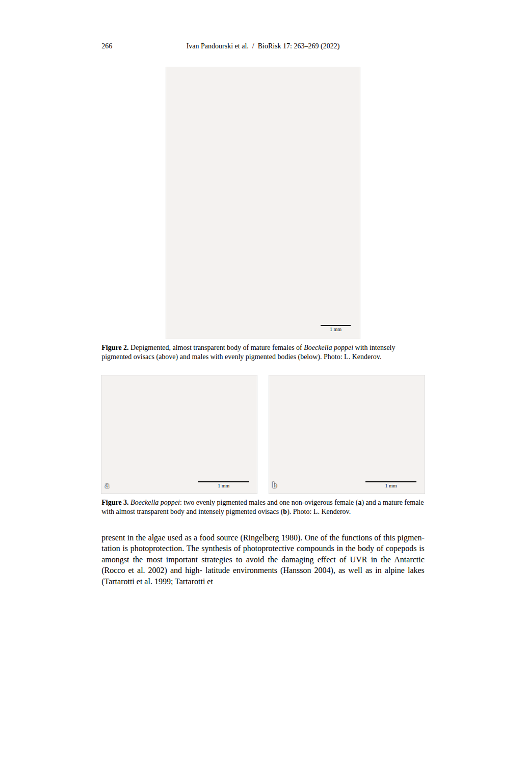266 Ivan Pandourski et al. / BioRisk 17: 263–269 (2022)
1 mm
Figure 2. Depigmented, almost transparent body of mature females of Boeckella poppei with intensely pigmented ovisacs (above) and males with evenly pigmented bodies (below). Photo: L. Kenderov.
a
1 mm
b
1 mm
Figure 3. Boeckella poppei: two evenly pigmented males and one non-ovigerous female (a) and a mature female with almost transparent body and intensely pigmented ovisacs (b). Photo: L. Kenderov.
present in the algae used as a food source (Ringelberg 1980). One of the functions of this pigmentation is photoprotection. The synthesis of photoprotective compounds in the body of copepods is amongst the most important strategies to avoid the damaging effect of UVR in the Antarctic (Rocco et al. 2002) and high- latitude environments (Hansson 2004), as well as in alpine lakes (Tartarotti et al. 1999; Tartarotti et